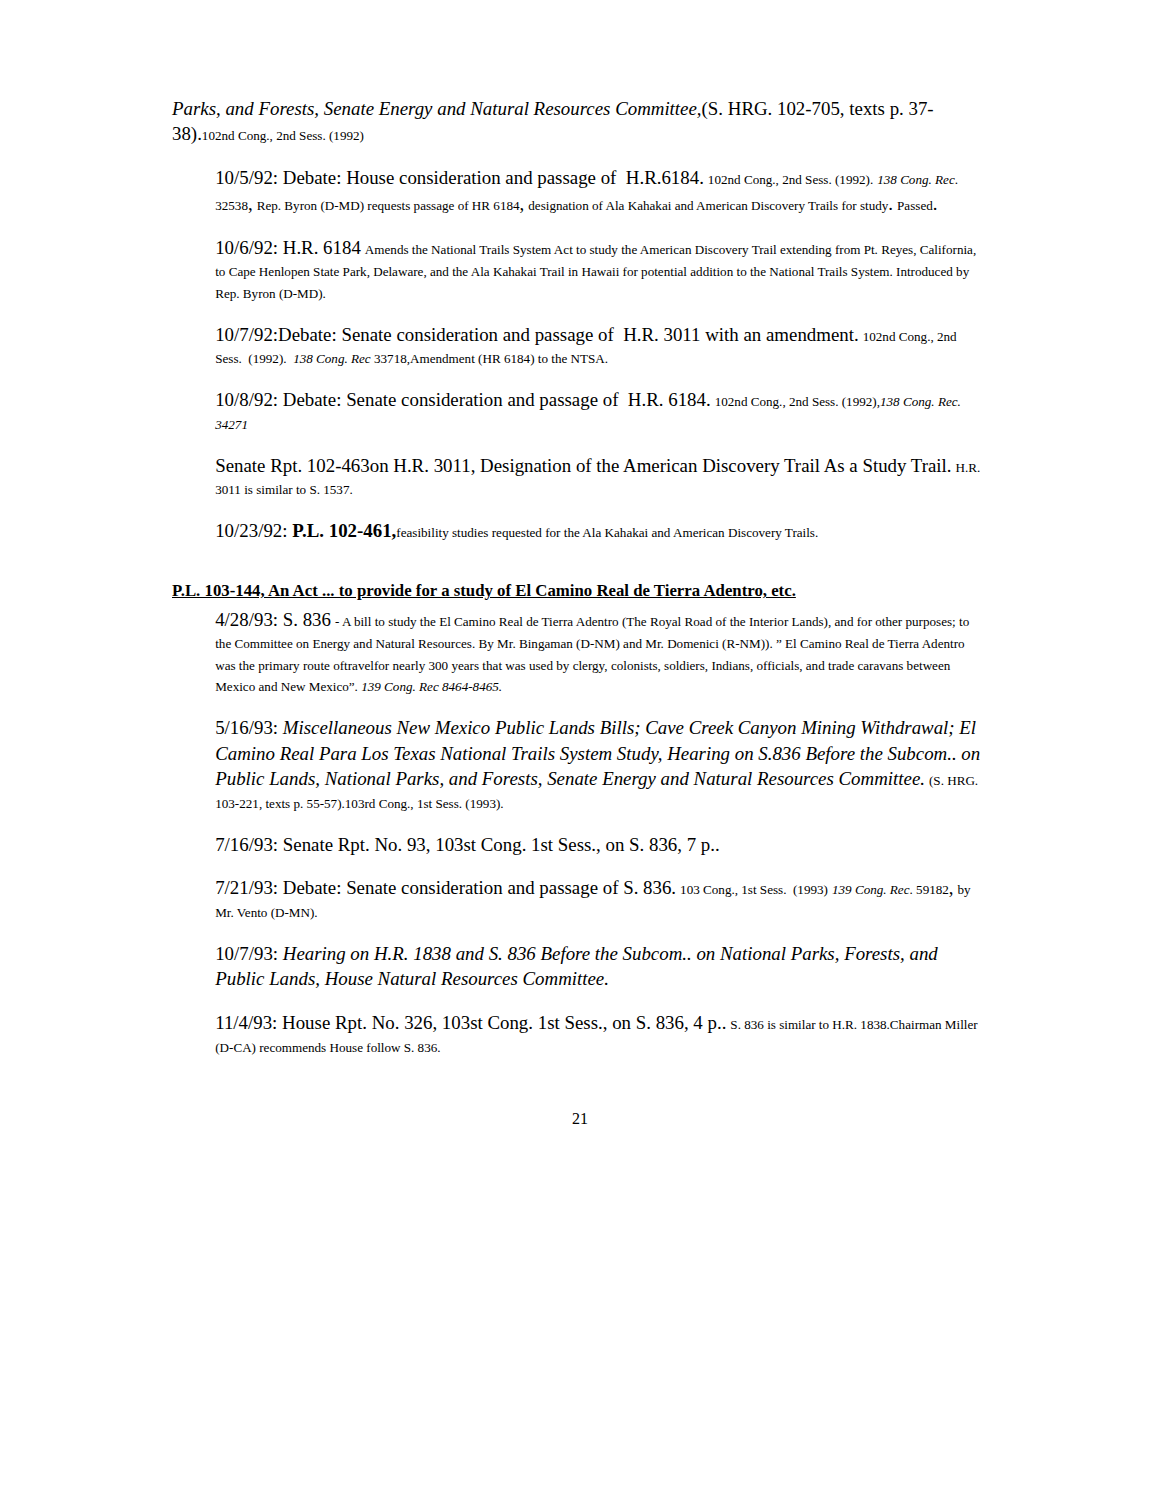Parks, and Forests, Senate Energy and Natural Resources Committee,(S. HRG. 102-705, texts p. 37-38). 102nd Cong., 2nd Sess. (1992)
10/5/92: Debate: House consideration and passage of H.R.6184. 102nd Cong., 2nd Sess. (1992). 138 Cong. Rec. 32538, Rep. Byron (D-MD) requests passage of HR 6184, designation of Ala Kahakai and American Discovery Trails for study. Passed.
10/6/92: H.R. 6184 Amends the National Trails System Act to study the American Discovery Trail extending from Pt. Reyes, California, to Cape Henlopen State Park, Delaware, and the Ala Kahakai Trail in Hawaii for potential addition to the National Trails System. Introduced by Rep. Byron (D-MD).
10/7/92:Debate: Senate consideration and passage of H.R. 3011 with an amendment. 102nd Cong., 2nd Sess. (1992). 138 Cong. Rec 33718,Amendment (HR 6184) to the NTSA.
10/8/92: Debate: Senate consideration and passage of H.R. 6184. 102nd Cong., 2nd Sess. (1992), 138 Cong. Rec. 34271
Senate Rpt. 102-463on H.R. 3011, Designation of the American Discovery Trail As a Study Trail. H.R. 3011 is similar to S. 1537.
10/23/92: P.L. 102-461, feasibility studies requested for the Ala Kahakai and American Discovery Trails.
P.L. 103-144, An Act ... to provide for a study of El Camino Real de Tierra Adentro, etc.
4/28/93: S. 836 - A bill to study the El Camino Real de Tierra Adentro (The Royal Road of the Interior Lands), and for other purposes; to the Committee on Energy and Natural Resources. By Mr. Bingaman (D-NM) and Mr. Domenici (R-NM)). ” El Camino Real de Tierra Adentro was the primary route oftravelfor nearly 300 years that was used by clergy, colonists, soldiers, Indians, officials, and trade caravans between Mexico and New Mexico”. 139 Cong. Rec 8464-8465.
5/16/93: Miscellaneous New Mexico Public Lands Bills; Cave Creek Canyon Mining Withdrawal; El Camino Real Para Los Texas National Trails System Study, Hearing on S.836 Before the Subcom.. on Public Lands, National Parks, and Forests, Senate Energy and Natural Resources Committee. (S. HRG. 103-221, texts p. 55-57).103rd Cong., 1st Sess. (1993).
7/16/93: Senate Rpt. No. 93, 103st Cong. 1st Sess., on S. 836, 7 p..
7/21/93: Debate: Senate consideration and passage of S. 836. 103 Cong., 1st Sess. (1993) 139 Cong. Rec. 59182, by Mr. Vento (D-MN).
10/7/93: Hearing on H.R. 1838 and S. 836 Before the Subcom.. on National Parks, Forests, and Public Lands, House Natural Resources Committee.
11/4/93: House Rpt. No. 326, 103st Cong. 1st Sess., on S. 836, 4 p.. S. 836 is similar to H.R. 1838.Chairman Miller (D-CA) recommends House follow S. 836.
21